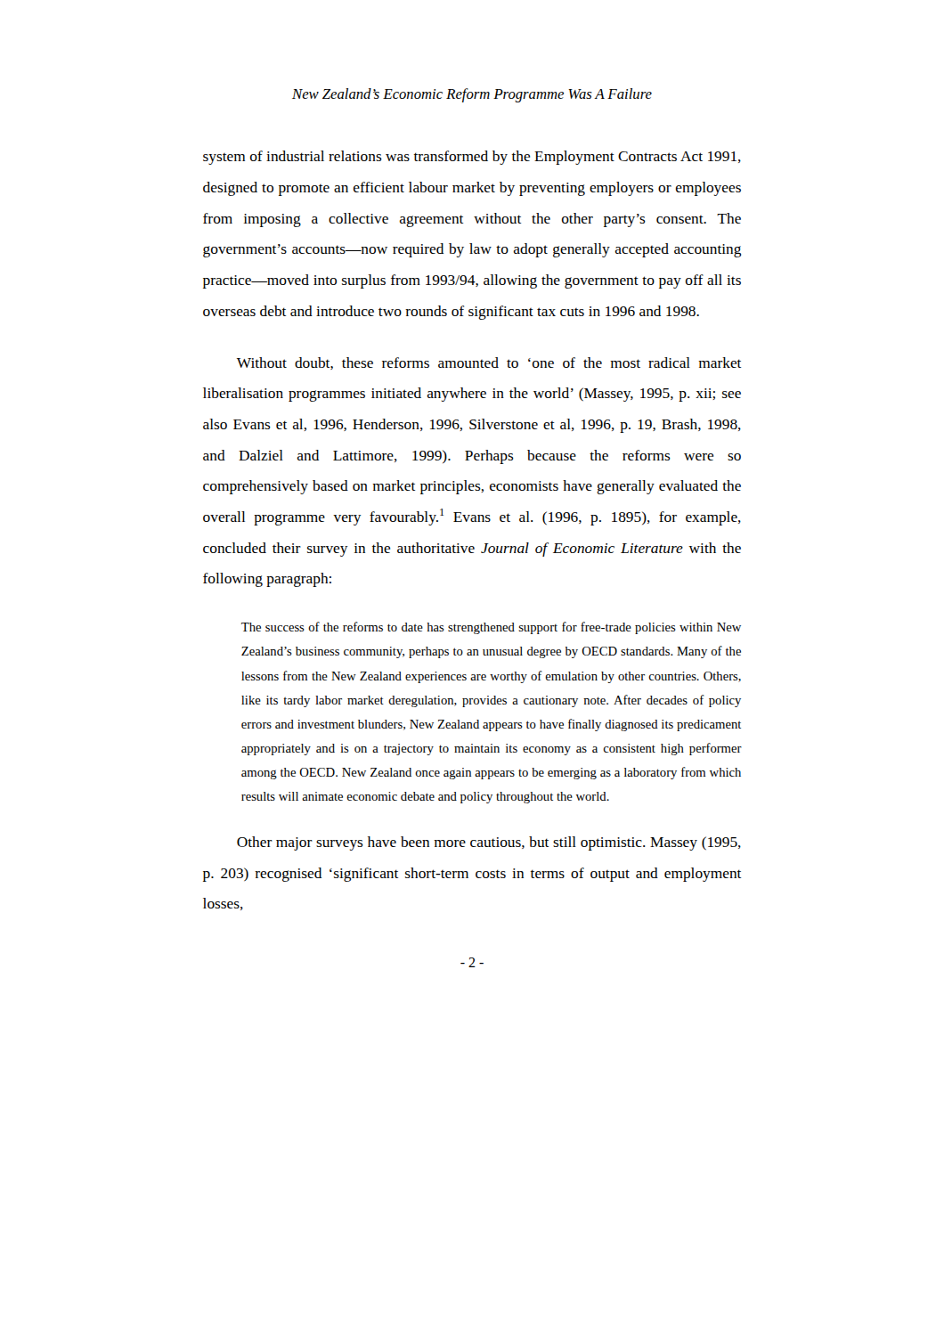New Zealand’s Economic Reform Programme Was A Failure
system of industrial relations was transformed by the Employment Contracts Act 1991, designed to promote an efficient labour market by preventing employers or employees from imposing a collective agreement without the other party’s consent. The government’s accounts—now required by law to adopt generally accepted accounting practice—moved into surplus from 1993/94, allowing the government to pay off all its overseas debt and introduce two rounds of significant tax cuts in 1996 and 1998.
Without doubt, these reforms amounted to ‘one of the most radical market liberalisation programmes initiated anywhere in the world’ (Massey, 1995, p. xii; see also Evans et al, 1996, Henderson, 1996, Silverstone et al, 1996, p. 19, Brash, 1998, and Dalziel and Lattimore, 1999). Perhaps because the reforms were so comprehensively based on market principles, economists have generally evaluated the overall programme very favourably.1 Evans et al. (1996, p. 1895), for example, concluded their survey in the authoritative Journal of Economic Literature with the following paragraph:
The success of the reforms to date has strengthened support for free-trade policies within New Zealand’s business community, perhaps to an unusual degree by OECD standards. Many of the lessons from the New Zealand experiences are worthy of emulation by other countries. Others, like its tardy labor market deregulation, provides a cautionary note. After decades of policy errors and investment blunders, New Zealand appears to have finally diagnosed its predicament appropriately and is on a trajectory to maintain its economy as a consistent high performer among the OECD. New Zealand once again appears to be emerging as a laboratory from which results will animate economic debate and policy throughout the world.
Other major surveys have been more cautious, but still optimistic. Massey (1995, p. 203) recognised ‘significant short-term costs in terms of output and employment losses,
- 2 -